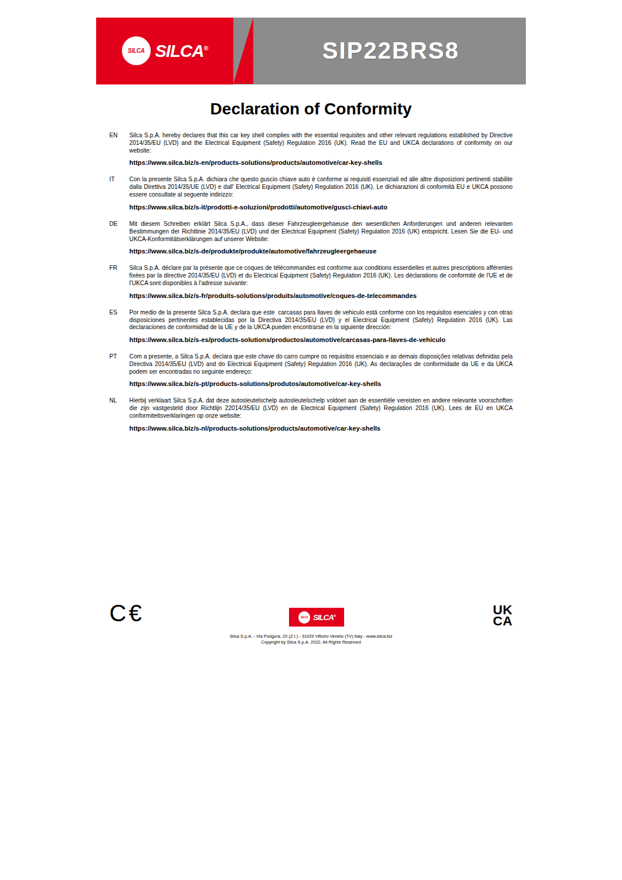SILCA
SILCA®
SIP22BRS8
Declaration of Conformity
EN
Silca S.p.A. hereby declares that this car key shell complies with the essential requisites and other relevant regulations established by Directive 2014/35/EU (LVD) and the Electrical Equipment (Safety) Regulation 2016 (UK). Read the EU and UKCA declarations of conformity on our website:
https://www.silca.biz/s-en/products-solutions/products/automotive/car-key-shells
IT
Con la presente Silca S.p.A. dichiara che questo guscio chiave auto è conforme ai requisiti essenziali ed alle altre disposizioni pertinenti stabilite dalla Direttiva 2014/35/UE (LVD) e dall' Electrical Equipment (Safety) Regulation 2016 (UK). Le dichiarazioni di conformità EU e UKCA possono essere consultate al seguente indirizzo:
https://www.silca.biz/s-it/prodotti-e-soluzioni/prodotti/automotive/gusci-chiavi-auto
DE
Mit diesem Schreiben erklärt Silca S.p.A., dass dieser Fahrzeugleergehaeuse den wesentlichen Anforderungen und anderen relevanten Bestimmungen der Richtlinie 2014/35/EU (LVD) und der Electrical Equipment (Safety) Regulation 2016 (UK) entspricht. Lesen Sie die EU- und UKCA-Konformitätserklärungen auf unserer Website:
https://www.silca.biz/s-de/produkte/produkte/automotive/fahrzeugleergehaeuse
FR
Silca S.p.A. déclare par la présente que ce coques de télécommandes est conforme aux conditions essentielles et autres prescriptions afférentes fixées par la directive 2014/35/EU (LVD) et du Electrical Equipment (Safety) Regulation 2016 (UK). Les déclarations de conformité de l'UE et de l'UKCA sont disponibles à l'adresse suivante:
https://www.silca.biz/s-fr/produits-solutions/produits/automotive/coques-de-telecommandes
ES
Por medio de la presente Silca S.p.A. declara que este carcasas para llaves de vehiculo está conforme con los requisitos esenciales y con otras disposiciones pertinentes establecidas por la Directiva 2014/35/EU (LVD) y el Electrical Equipment (Safety) Regulation 2016 (UK). Las declaraciones de conformidad de la UE y de la UKCA pueden encontrarse en la siguiente dirección:
https://www.silca.biz/s-es/products-solutions/productos/automotive/carcasas-para-llaves-de-vehiculo
PT
Com a presente, a Silca S.p.A. declara que este chave do carro cumpre os requisitos essenciais e as demais disposições relativas definidas pela Directiva 2014/35/EU (LVD) and do Electrical Equipment (Safety) Regulation 2016 (UK). As declarações de conformidade da UE e da UKCA podem ser encontradas no seguinte endereço:
https://www.silca.biz/s-pt/products-solutions/produtos/automotive/car-key-shells
NL
Hierbij verklaart Silca S.p.A. dat deze autosleutelschelp autosleutelschelp voldoet aan de essentiële vereisten en andere relevante voorschriften die zijn vastgesteld door Richtlijn 22014/35/EU (LVD) en de Electrical Equipment (Safety) Regulation 2016 (UK). Lees de EU en UKCA conformiteitsverklaringen op onze website:
https://www.silca.biz/s-nl/products-solutions/products/automotive/car-key-shells
C €
SILCA
SILCA®
UK
CA
Silca S.p.A. - Via Podgora, 20 (Z.I.) - 31029 Vittorio Veneto (TV) Italy - www.silca.biz
Copyright by Silca S.p.A. 2022. All Rights Reserved